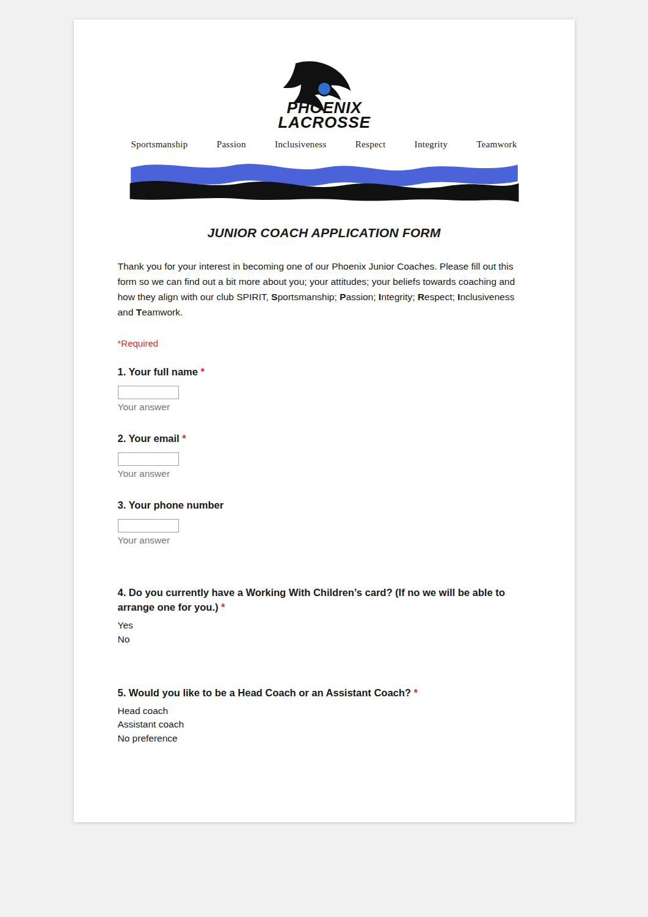PHOENIX LACROSSE
Sportsmanship Passion Inclusiveness Respect Integrity Teamwork
JUNIOR COACH APPLICATION FORM
Thank you for your interest in becoming one of our Phoenix Junior Coaches. Please fill out this form so we can find out a bit more about you; your attitudes; your beliefs towards coaching and how they align with our club SPIRIT, Sportsmanship; Passion; Integrity; Respect; Inclusiveness and Teamwork.
*Required
1. Your full name *
Your full name
Your answer
2. Your email *
Your email
Your answer
3. Your phone number
Your phone number
Your answer
4. Do you currently have a Working With Children’s card? (If no we will be able to arrange one for you.) *
Yes
No
5. Would you like to be a Head Coach or an Assistant Coach? *
Head coach
Assistant coach
No preference